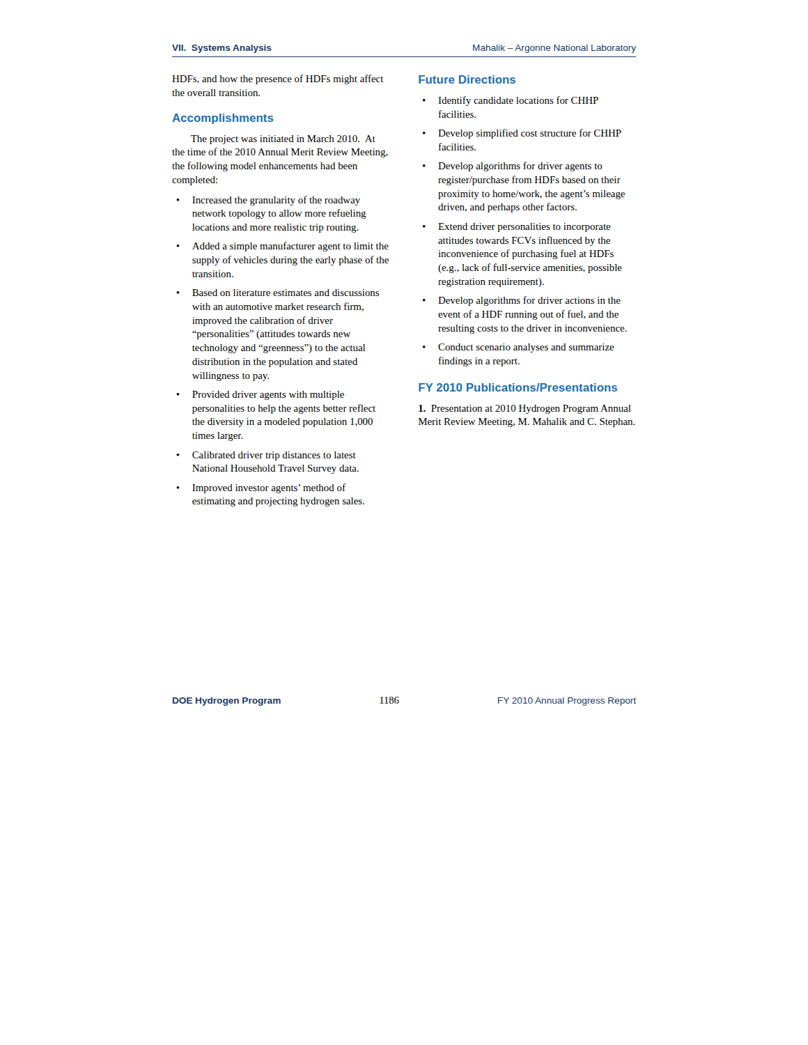VII. Systems Analysis
Mahalik – Argonne National Laboratory
HDFs, and how the presence of HDFs might affect the overall transition.
Accomplishments
The project was initiated in March 2010. At the time of the 2010 Annual Merit Review Meeting, the following model enhancements had been completed:
Increased the granularity of the roadway network topology to allow more refueling locations and more realistic trip routing.
Added a simple manufacturer agent to limit the supply of vehicles during the early phase of the transition.
Based on literature estimates and discussions with an automotive market research firm, improved the calibration of driver “personalities” (attitudes towards new technology and “greenness”) to the actual distribution in the population and stated willingness to pay.
Provided driver agents with multiple personalities to help the agents better reflect the diversity in a modeled population 1,000 times larger.
Calibrated driver trip distances to latest National Household Travel Survey data.
Improved investor agents’ method of estimating and projecting hydrogen sales.
Future Directions
Identify candidate locations for CHHP facilities.
Develop simplified cost structure for CHHP facilities.
Develop algorithms for driver agents to register/purchase from HDFs based on their proximity to home/work, the agent’s mileage driven, and perhaps other factors.
Extend driver personalities to incorporate attitudes towards FCVs influenced by the inconvenience of purchasing fuel at HDFs (e.g., lack of full-service amenities, possible registration requirement).
Develop algorithms for driver actions in the event of a HDF running out of fuel, and the resulting costs to the driver in inconvenience.
Conduct scenario analyses and summarize findings in a report.
FY 2010 Publications/Presentations
1. Presentation at 2010 Hydrogen Program Annual Merit Review Meeting, M. Mahalik and C. Stephan.
DOE Hydrogen Program
1186
FY 2010 Annual Progress Report